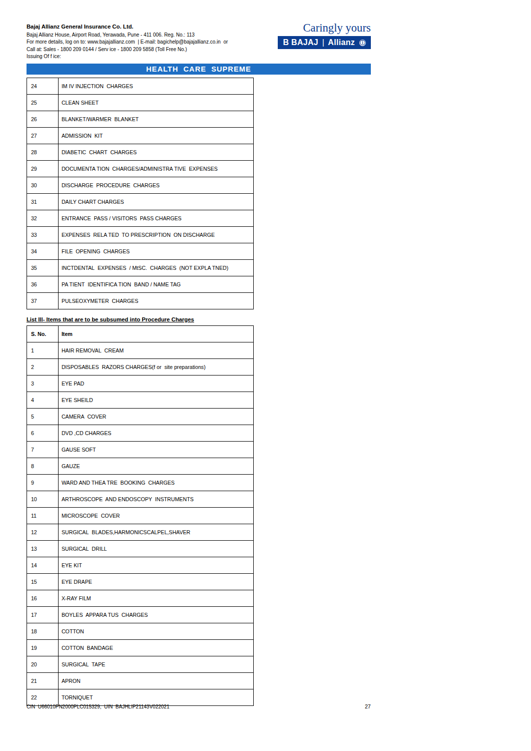Bajaj Allianz General Insurance Co. Ltd.
Bajaj Allianz House, Airport Road, Yerawada, Pune - 411 006. Reg. No.: 113
For more details, log on to: www.bajajallianz.com | E-mail: bagichelp@bajajallianz.co.in or
Call at: Sales - 1800 209 0144 / Serv ice - 1800 209 5858 (Toll Free No.)
Issuing Of f ice:
Caringly yours
B BAJAJ | Allianz ⓘ
HEALTH CARE SUPREME
| 24 | IM IV INJECTION CHARGES |
| 25 | CLEAN SHEET |
| 26 | BLANKET/WARMER BLANKET |
| 27 | ADMISSION KIT |
| 28 | DIABETIC CHART CHARGES |
| 29 | DOCUMENTA TION CHARGES/ADMINISTRA TIVE EXPENSES |
| 30 | DISCHARGE PROCEDURE CHARGES |
| 31 | DAILY CHART CHARGES |
| 32 | ENTRANCE PASS / VISITORS PASS CHARGES |
| 33 | EXPENSES RELA TED TO PRESCRIPTION ON DISCHARGE |
| 34 | FILE OPENING CHARGES |
| 35 | INCTDENTAL EXPENSES / MtSC. CHARGES (NOT EXPLA TNED) |
| 36 | PA TIENT IDENTIFICA TION BAND / NAME TAG |
| 37 | PULSEOXYMETER CHARGES |
List lll- Items that are to be subsumed into Procedure Charges
| S. No. | Item |
| --- | --- |
| 1 | HAIR REMOVAL CREAM |
| 2 | DISPOSABLES RAZORS CHARGES(f or site preparations) |
| 3 | EYE PAD |
| 4 | EYE SHEILD |
| 5 | CAMERA COVER |
| 6 | DVD ,CD CHARGES |
| 7 | GAUSE SOFT |
| 8 | GAUZE |
| 9 | WARD AND THEA TRE BOOKING CHARGES |
| 10 | ARTHROSCOPE AND ENDOSCOPY INSTRUMENTS |
| 11 | MICROSCOPE COVER |
| 12 | SURGICAL BLADES,HARMONICSCALPEL,SHAVER |
| 13 | SURGICAL DRILL |
| 14 | EYE KIT |
| 15 | EYE DRAPE |
| 16 | X-RAY FILM |
| 17 | BOYLES APPARA TUS CHARGES |
| 18 | COTTON |
| 19 | COTTON BANDAGE |
| 20 | SURGICAL TAPE |
| 21 | APRON |
| 22 | TORNIQUET |
CIN U66010PN2000PLC015329, UIN BAJHLIP21143V022021
27